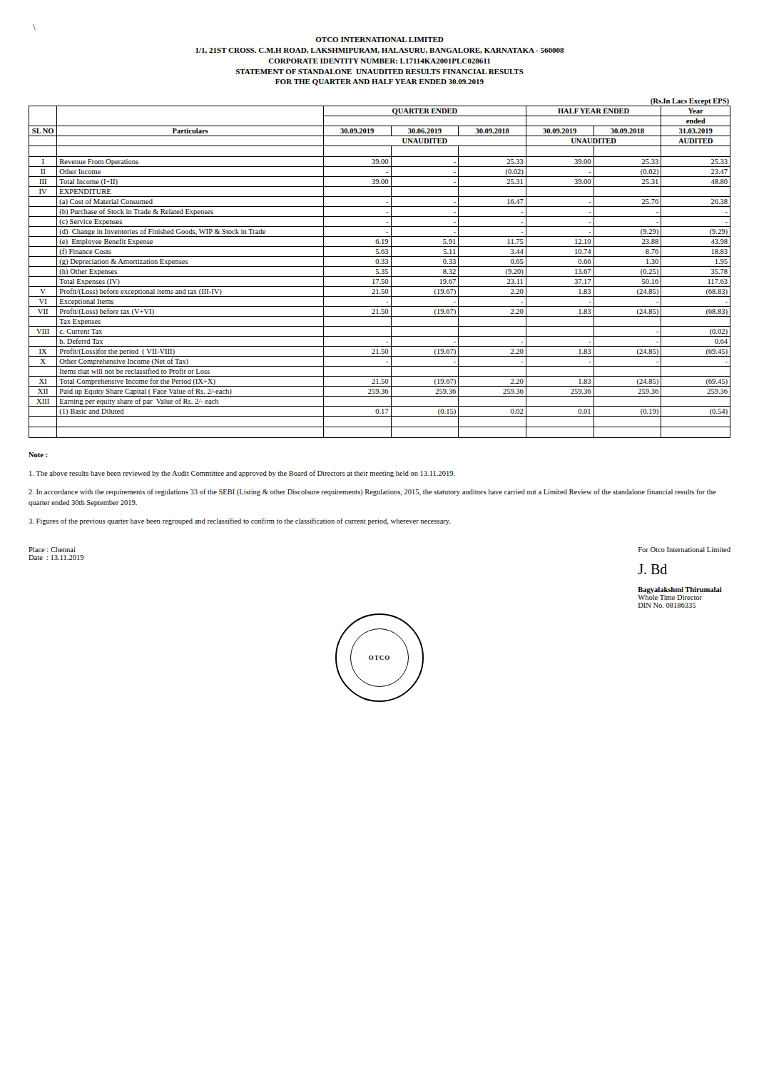\
OTCO INTERNATIONAL LIMITED
1/1, 21ST CROSS. C.M.H ROAD, LAKSHMIPURAM, HALASURU, BANGALORE, KARNATAKA - 560008
Corporate Identity Number: L17114KA2001PLC028611
STATEMENT OF STANDALONE UNAUDITED RESULTS FINANCIAL RESULTS
FOR THE QUARTER AND HALF YEAR ENDED 30.09.2019
(Rs.In Lacs Except EPS)
| | | QUARTER ENDED | HALF YEAR ENDED | Year |
| --- | --- | --- | --- | --- |
| | | ended |
| SL NO | Particulars | 30.09.2019 | 30.06.2019 | 30.09.2018 | 30.09.2019 | 30.09.2018 | 31.03.2019 |
| | | UNAUDITED | UNAUDITED | AUDITED |
| I | Revenue From Operations | 39.00 | - | 25.33 | 39.00 | 25.33 | 25.33 |
| II | Other Income | - | - | (0.02) | - | (0.02) | 23.47 |
| III | Total Income (I+II) | 39.00 | - | 25.31 | 39.00 | 25.31 | 48.80 |
| IV | EXPENDITURE | | | | | | |
| | (a) Cost of Material Consumed | - | - | 16.47 | - | 25.76 | 26.38 |
| | (b) Purchase of Stock in Trade & Related Expenses | - | - | - | - | - | - |
| | (c) Service Expenses | - | - | - | - | - | - |
| | (d) Change in Inventories of Finished Goods, WIP & Stock in Trade | - | - | - | - | (9.29) | (9.29) |
| | (e) Employee Benefit Expense | 6.19 | 5.91 | 11.75 | 12.10 | 23.88 | 43.98 |
| | (f) Finance Costs | 5.63 | 5.11 | 3.44 | 10.74 | 8.76 | 18.83 |
| | (g) Depreciation & Amortization Expenses | 0.33 | 0.33 | 0.65 | 0.66 | 1.30 | 1.95 |
| | (h) Other Expenses | 5.35 | 8.32 | (9.20) | 13.67 | (0.25) | 35.78 |
| | Total Expenses (IV) | 17.50 | 19.67 | 23.11 | 37.17 | 50.16 | 117.63 |
| V | Profit/(Loss) before exceptional items and tax (III-IV) | 21.50 | (19.67) | 2.20 | 1.83 | (24.85) | (68.83) |
| VI | Exceptional Items | - | - | - | - | - | - |
| VII | Profit/(Loss) before tax (V+VI) | 21.50 | (19.67) | 2.20 | 1.83 | (24.85) | (68.83) |
| | Tax Expenses | | | | | | |
| VIII | c. Current Tax | | | | | - | (0.02) |
| | b. Deferrd Tax | - | - | - | - | - | 0.64 |
| IX | Profit/(Loss)for the period ( VII-VIII) | 21.50 | (19.67) | 2.20 | 1.83 | (24.85) | (69.45) |
| X | Other Comprehensive Income (Net of Tax) | - | - | - | - | - | - |
| | Items that will not be reclassified to Profit or Loss | | | | | | |
| XI | Total Comprehensive Income for the Period (IX+X) | 21.50 | (19.67) | 2.20 | 1.83 | (24.85) | (69.45) |
| XII | Paid up Equity Share Capital ( Face Value of Rs. 2/-each) | 259.36 | 259.36 | 259.36 | 259.36 | 259.36 | 259.36 |
| XIII | Earning per equity share of par Value of Rs. 2/- each | | | | | | |
| | (1) Basic and Diluted | 0.17 | (0.15) | 0.02 | 0.01 | (0.19) | (0.54) |
Note :
1. The above results have been reviewed by the Audit Committee and approved by the Board of Directors at their meeting held on 13.11.2019.
2. In accordance with the requirements of regulations 33 of the SEBI (Listing & other Discolsure requirements) Regulations, 2015, the statutory auditors have carried out a Limited Review of the standalone financial results for the quarter ended 30th September 2019.
3. Figures of the previous quarter have been regrouped and reclassified to confirm to the classification of current period, wherever necessary.
Place : Chennai
Date : 13.11.2019
For Otco International Limited
J. Bd
Bagyalakshmi Thirumalai
Whole Time Director
DIN No. 08186335
OTCO